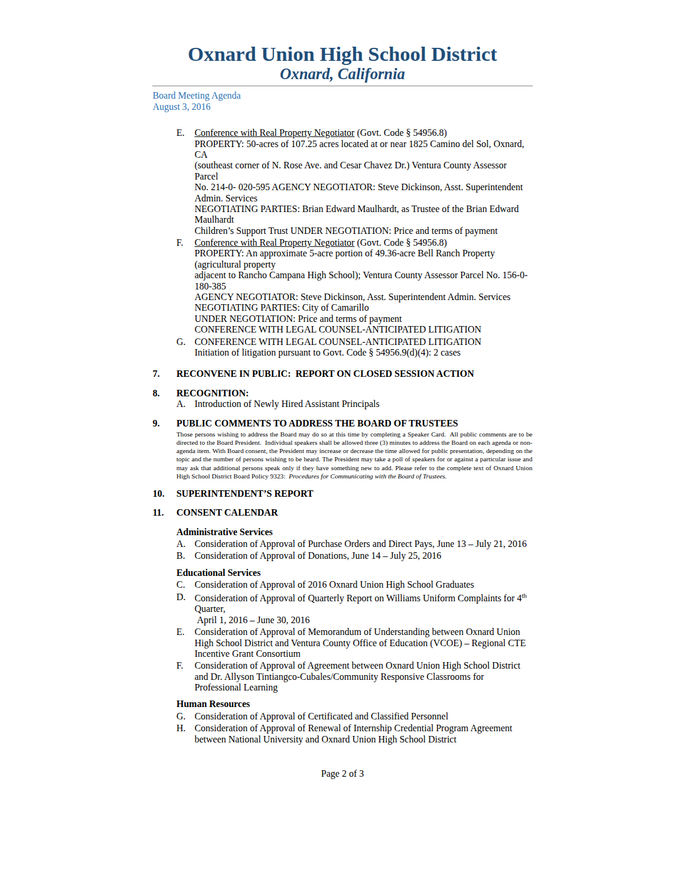Oxnard Union High School District
Oxnard, California
Board Meeting Agenda
August 3, 2016
E. Conference with Real Property Negotiator (Govt. Code § 54956.8)
PROPERTY: 50-acres of 107.25 acres located at or near 1825 Camino del Sol, Oxnard, CA
(southeast corner of N. Rose Ave. and Cesar Chavez Dr.) Ventura County Assessor Parcel
No. 214-0- 020-595 AGENCY NEGOTIATOR: Steve Dickinson, Asst. Superintendent Admin. Services
NEGOTIATING PARTIES: Brian Edward Maulhardt, as Trustee of the Brian Edward Maulhardt
Children’s Support Trust UNDER NEGOTIATION: Price and terms of payment
F. Conference with Real Property Negotiator (Govt. Code § 54956.8)
PROPERTY: An approximate 5-acre portion of 49.36-acre Bell Ranch Property (agricultural property
adjacent to Rancho Campana High School); Ventura County Assessor Parcel No. 156-0-180-385
AGENCY NEGOTIATOR: Steve Dickinson, Asst. Superintendent Admin. Services
NEGOTIATING PARTIES: City of Camarillo
UNDER NEGOTIATION: Price and terms of payment
CONFERENCE WITH LEGAL COUNSEL-ANTICIPATED LITIGATION
G. CONFERENCE WITH LEGAL COUNSEL-ANTICIPATED LITIGATION
Initiation of litigation pursuant to Govt. Code § 54956.9(d)(4): 2 cases
7. Reconvene in Public: Report on Closed Session Action
8. Recognition:
A. Introduction of Newly Hired Assistant Principals
9. Public Comments to Address the Board of Trustees
Those persons wishing to address the Board may do so at this time by completing a Speaker Card. All public comments are to be directed to the Board President. Individual speakers shall be allowed three (3) minutes to address the Board on each agenda or non-agenda item. With Board consent, the President may increase or decrease the time allowed for public presentation, depending on the topic and the number of persons wishing to be heard. The President may take a poll of speakers for or against a particular issue and may ask that additional persons speak only if they have something new to add. Please refer to the complete text of Oxnard Union High School District Board Policy 9323: Procedures for Communicating with the Board of Trustees.
10. Superintendent’s Report
11. Consent Calendar
Administrative Services
A. Consideration of Approval of Purchase Orders and Direct Pays, June 13 – July 21, 2016
B. Consideration of Approval of Donations, June 14 – July 25, 2016
Educational Services
C. Consideration of Approval of 2016 Oxnard Union High School Graduates
D. Consideration of Approval of Quarterly Report on Williams Uniform Complaints for 4th Quarter,
April 1, 2016 – June 30, 2016
E. Consideration of Approval of Memorandum of Understanding between Oxnard Union High School District and Ventura County Office of Education (VCOE) – Regional CTE Incentive Grant Consortium
F. Consideration of Approval of Agreement between Oxnard Union High School District and Dr. Allyson Tintiangco-Cubales/Community Responsive Classrooms for Professional Learning
Human Resources
G. Consideration of Approval of Certificated and Classified Personnel
H. Consideration of Approval of Renewal of Internship Credential Program Agreement between National University and Oxnard Union High School District
Page 2 of 3